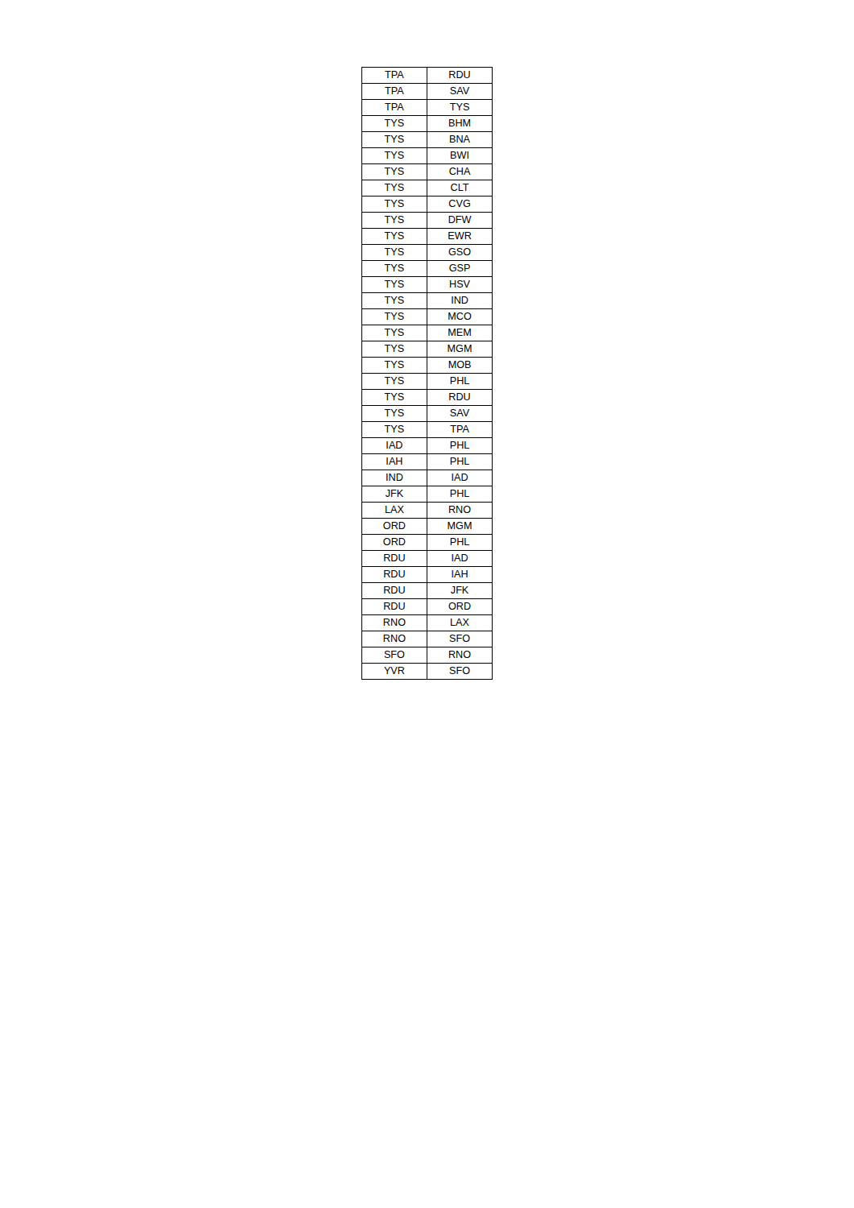| TPA | RDU |
| TPA | SAV |
| TPA | TYS |
| TYS | BHM |
| TYS | BNA |
| TYS | BWI |
| TYS | CHA |
| TYS | CLT |
| TYS | CVG |
| TYS | DFW |
| TYS | EWR |
| TYS | GSO |
| TYS | GSP |
| TYS | HSV |
| TYS | IND |
| TYS | MCO |
| TYS | MEM |
| TYS | MGM |
| TYS | MOB |
| TYS | PHL |
| TYS | RDU |
| TYS | SAV |
| TYS | TPA |
| IAD | PHL |
| IAH | PHL |
| IND | IAD |
| JFK | PHL |
| LAX | RNO |
| ORD | MGM |
| ORD | PHL |
| RDU | IAD |
| RDU | IAH |
| RDU | JFK |
| RDU | ORD |
| RNO | LAX |
| RNO | SFO |
| SFO | RNO |
| YVR | SFO |